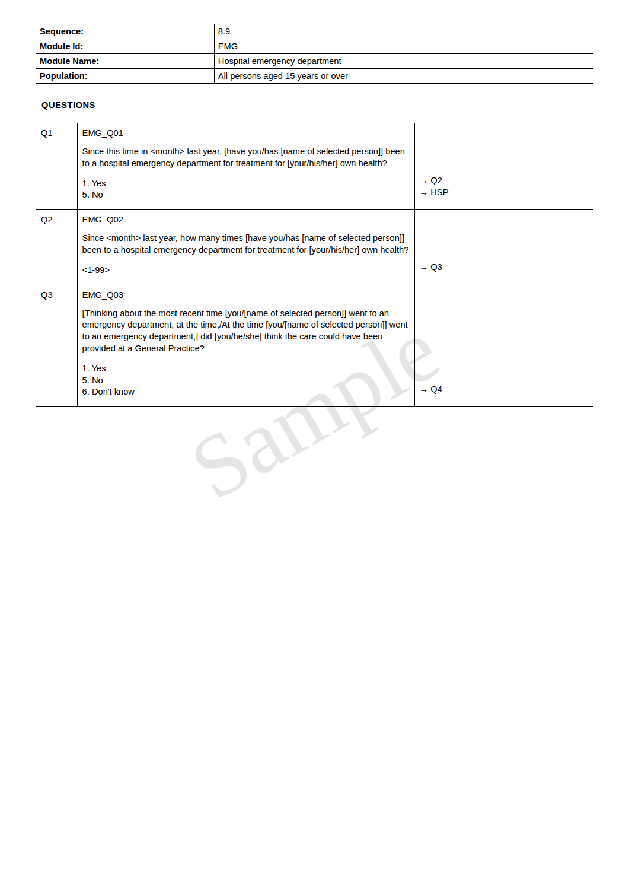Sample
| Sequence: | 8.9 |
| Module Id: | EMG |
| Module Name: | Hospital emergency department |
| Population: | All persons aged 15 years or over |
QUESTIONS
| Q1 | EMG_Q01 Since this time in <month> last year, [have you/has [name of selected person]] been to a hospital emergency department for treatment for [your/his/her] own health ? 1. Yes 5. No | → Q2 → HSP |
| Q2 | EMG_Q02 Since <month> last year, how many times [have you/has [name of selected person]] been to a hospital emergency department for treatment for [your/his/her] own health? <1-99> | → Q3 |
| Q3 | EMG_Q03 [Thinking about the most recent time [you/[name of selected person]] went to an emergency department, at the time,/At the time [you/[name of selected person]] went to an emergency department,] did [you/he/she] think the care could have been provided at a General Practice? 1. Yes 5. No 6. Don't know | → Q4 |